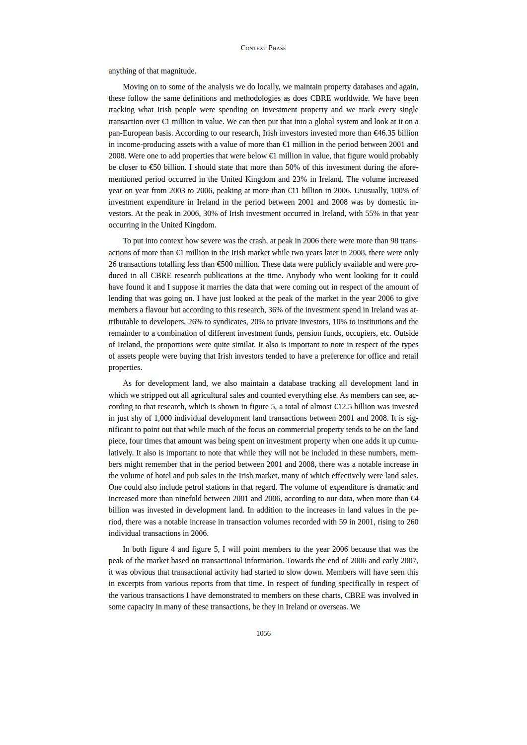Context Phase
anything of that magnitude.
Moving on to some of the analysis we do locally, we maintain property databases and again, these follow the same definitions and methodologies as does CBRE worldwide. We have been tracking what Irish people were spending on investment property and we track every single transaction over €1 million in value. We can then put that into a global system and look at it on a pan-European basis. According to our research, Irish investors invested more than €46.35 billion in income-producing assets with a value of more than €1 million in the period between 2001 and 2008. Were one to add properties that were below €1 million in value, that figure would probably be closer to €50 billion. I should state that more than 50% of this investment during the aforementioned period occurred in the United Kingdom and 23% in Ireland. The volume increased year on year from 2003 to 2006, peaking at more than €11 billion in 2006. Unusually, 100% of investment expenditure in Ireland in the period between 2001 and 2008 was by domestic investors. At the peak in 2006, 30% of Irish investment occurred in Ireland, with 55% in that year occurring in the United Kingdom.
To put into context how severe was the crash, at peak in 2006 there were more than 98 transactions of more than €1 million in the Irish market while two years later in 2008, there were only 26 transactions totalling less than €500 million. These data were publicly available and were produced in all CBRE research publications at the time. Anybody who went looking for it could have found it and I suppose it marries the data that were coming out in respect of the amount of lending that was going on. I have just looked at the peak of the market in the year 2006 to give members a flavour but according to this research, 36% of the investment spend in Ireland was attributable to developers, 26% to syndicates, 20% to private investors, 10% to institutions and the remainder to a combination of different investment funds, pension funds, occupiers, etc. Outside of Ireland, the proportions were quite similar. It also is important to note in respect of the types of assets people were buying that Irish investors tended to have a preference for office and retail properties.
As for development land, we also maintain a database tracking all development land in which we stripped out all agricultural sales and counted everything else. As members can see, according to that research, which is shown in figure 5, a total of almost €12.5 billion was invested in just shy of 1,000 individual development land transactions between 2001 and 2008. It is significant to point out that while much of the focus on commercial property tends to be on the land piece, four times that amount was being spent on investment property when one adds it up cumulatively. It also is important to note that while they will not be included in these numbers, members might remember that in the period between 2001 and 2008, there was a notable increase in the volume of hotel and pub sales in the Irish market, many of which effectively were land sales. One could also include petrol stations in that regard. The volume of expenditure is dramatic and increased more than ninefold between 2001 and 2006, according to our data, when more than €4 billion was invested in development land. In addition to the increases in land values in the period, there was a notable increase in transaction volumes recorded with 59 in 2001, rising to 260 individual transactions in 2006.
In both figure 4 and figure 5, I will point members to the year 2006 because that was the peak of the market based on transactional information. Towards the end of 2006 and early 2007, it was obvious that transactional activity had started to slow down. Members will have seen this in excerpts from various reports from that time. In respect of funding specifically in respect of the various transactions I have demonstrated to members on these charts, CBRE was involved in some capacity in many of these transactions, be they in Ireland or overseas. We
1056